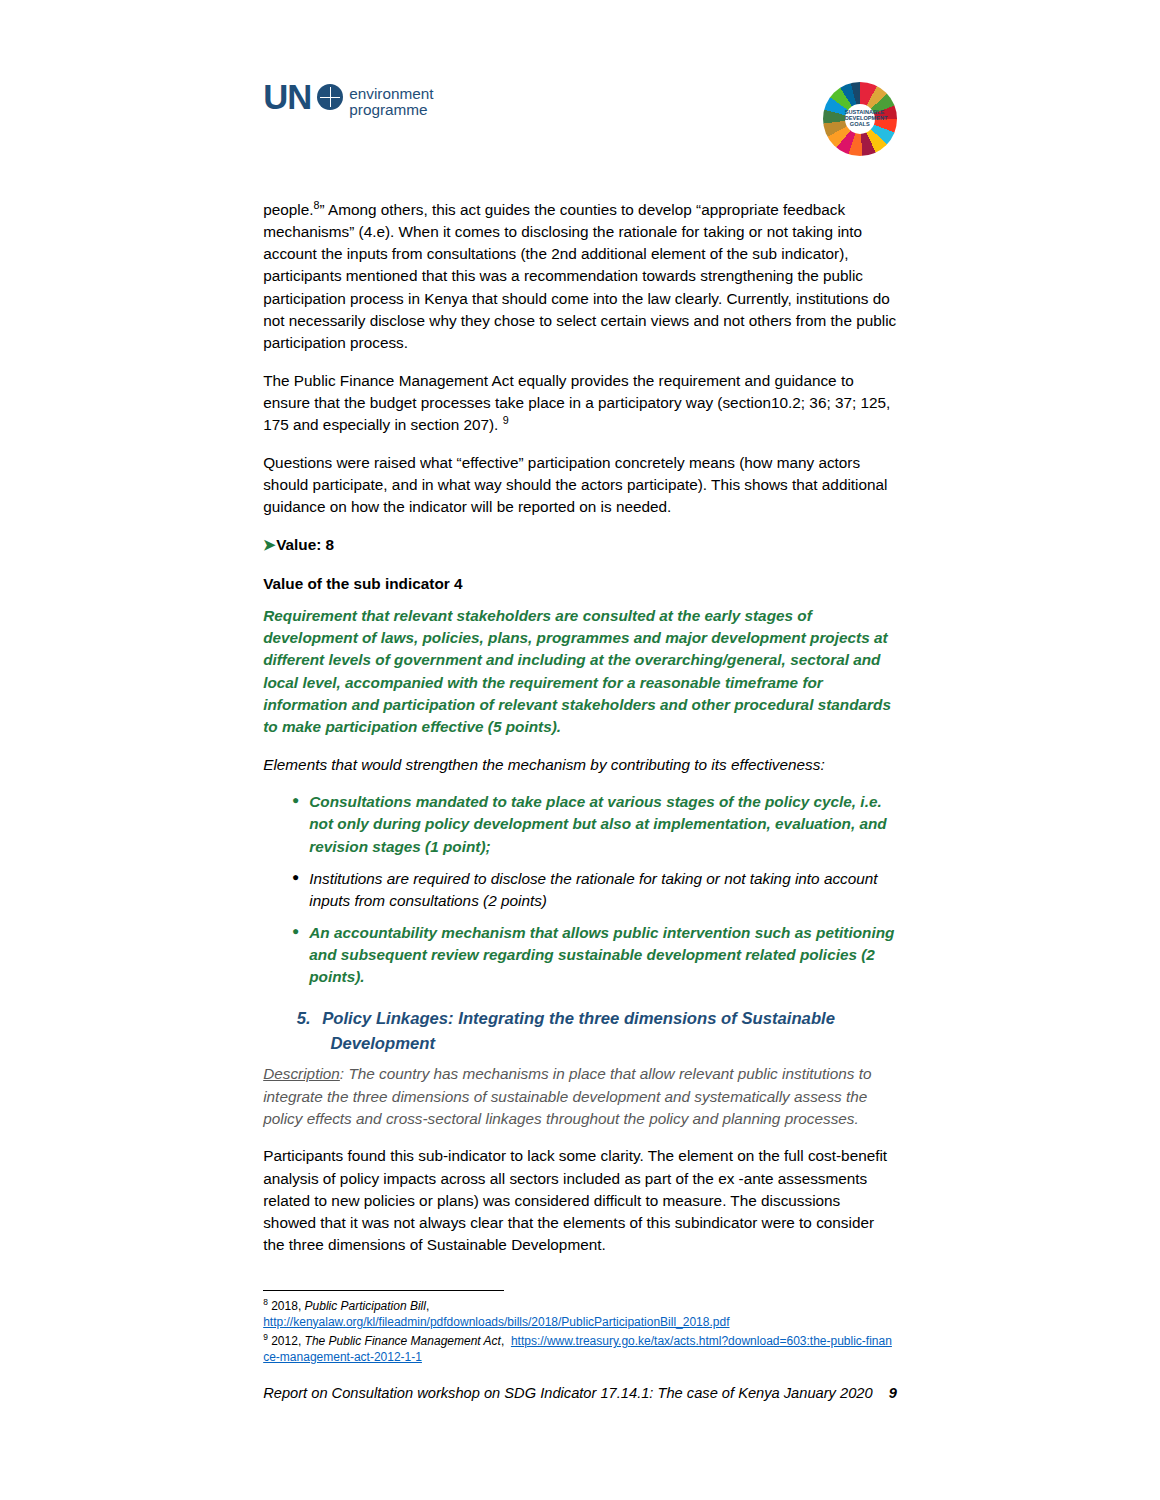UN
environment
programme
SUSTAINABLE
DEVELOPMENT
GOALS
people.8” Among others, this act guides the counties to develop “appropriate feedback mechanisms” (4.e). When it comes to disclosing the rationale for taking or not taking into account the inputs from consultations (the 2nd additional element of the sub indicator), participants mentioned that this was a recommendation towards strengthening the public participation process in Kenya that should come into the law clearly. Currently, institutions do not necessarily disclose why they chose to select certain views and not others from the public participation process.
The Public Finance Management Act equally provides the requirement and guidance to ensure that the budget processes take place in a participatory way (section10.2; 36; 37; 125, 175 and especially in section 207). 9
Questions were raised what “effective” participation concretely means (how many actors should participate, and in what way should the actors participate). This shows that additional guidance on how the indicator will be reported on is needed.
➤Value: 8
Value of the sub indicator 4
Requirement that relevant stakeholders are consulted at the early stages of development of laws, policies, plans, programmes and major development projects at different levels of government and including at the overarching/general, sectoral and local level, accompanied with the requirement for a reasonable timeframe for information and participation of relevant stakeholders and other procedural standards to make participation effective (5 points).
Elements that would strengthen the mechanism by contributing to its effectiveness:
Consultations mandated to take place at various stages of the policy cycle, i.e. not only during policy development but also at implementation, evaluation, and revision stages (1 point);
Institutions are required to disclose the rationale for taking or not taking into account inputs from consultations (2 points)
An accountability mechanism that allows public intervention such as petitioning and subsequent review regarding sustainable development related policies (2 points).
5. Policy Linkages: Integrating the three dimensions of Sustainable Development
Description: The country has mechanisms in place that allow relevant public institutions to integrate the three dimensions of sustainable development and systematically assess the policy effects and cross-sectoral linkages throughout the policy and planning processes.
Participants found this sub-indicator to lack some clarity. The element on the full cost-benefit analysis of policy impacts across all sectors included as part of the ex -ante assessments related to new policies or plans) was considered difficult to measure. The discussions showed that it was not always clear that the elements of this subindicator were to consider the three dimensions of Sustainable Development.
8 2018, Public Participation Bill,
http://kenyalaw.org/kl/fileadmin/pdfdownloads/bills/2018/PublicParticipationBill_2018.pdf
9 2012, The Public Finance Management Act, https://www.treasury.go.ke/tax/acts.html?download=603:the-public-finance-management-act-2012-1-1
Report on Consultation workshop on SDG Indicator 17.14.1: The case of Kenya January 2020
9